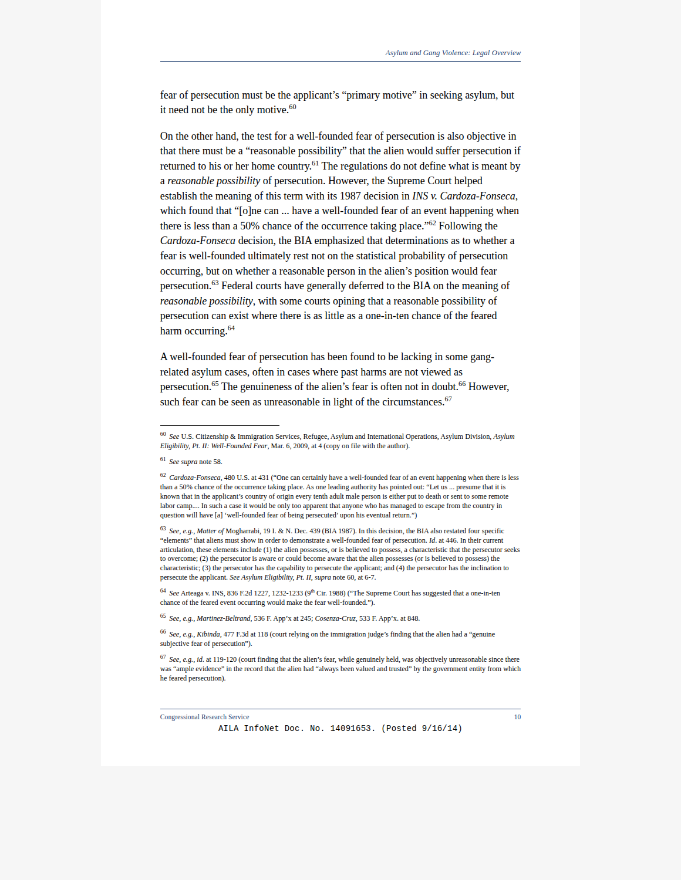Asylum and Gang Violence: Legal Overview
fear of persecution must be the applicant’s “primary motive” in seeking asylum, but it need not be the only motive.60
On the other hand, the test for a well-founded fear of persecution is also objective in that there must be a “reasonable possibility” that the alien would suffer persecution if returned to his or her home country.61 The regulations do not define what is meant by a reasonable possibility of persecution. However, the Supreme Court helped establish the meaning of this term with its 1987 decision in INS v. Cardoza-Fonseca, which found that “[o]ne can ... have a well-founded fear of an event happening when there is less than a 50% chance of the occurrence taking place.”62 Following the Cardoza-Fonseca decision, the BIA emphasized that determinations as to whether a fear is well-founded ultimately rest not on the statistical probability of persecution occurring, but on whether a reasonable person in the alien’s position would fear persecution.63 Federal courts have generally deferred to the BIA on the meaning of reasonable possibility, with some courts opining that a reasonable possibility of persecution can exist where there is as little as a one-in-ten chance of the feared harm occurring.64
A well-founded fear of persecution has been found to be lacking in some gang-related asylum cases, often in cases where past harms are not viewed as persecution.65 The genuineness of the alien’s fear is often not in doubt.66 However, such fear can be seen as unreasonable in light of the circumstances.67
60 See U.S. Citizenship & Immigration Services, Refugee, Asylum and International Operations, Asylum Division, Asylum Eligibility, Pt. II: Well-Founded Fear, Mar. 6, 2009, at 4 (copy on file with the author).
61 See supra note 58.
62 Cardoza-Fonseca, 480 U.S. at 431 (“One can certainly have a well-founded fear of an event happening when there is less than a 50% chance of the occurrence taking place. As one leading authority has pointed out: “Let us ... presume that it is known that in the applicant’s country of origin every tenth adult male person is either put to death or sent to some remote labor camp.... In such a case it would be only too apparent that anyone who has managed to escape from the country in question will have [a] ‘well-founded fear of being persecuted’ upon his eventual return.”)
63 See, e.g., Matter of Mogharrabi, 19 I. & N. Dec. 439 (BIA 1987). In this decision, the BIA also restated four specific “elements” that aliens must show in order to demonstrate a well-founded fear of persecution. Id. at 446. In their current articulation, these elements include (1) the alien possesses, or is believed to possess, a characteristic that the persecutor seeks to overcome; (2) the persecutor is aware or could become aware that the alien possesses (or is believed to possess) the characteristic; (3) the persecutor has the capability to persecute the applicant; and (4) the persecutor has the inclination to persecute the applicant. See Asylum Eligibility, Pt. II, supra note 60, at 6-7.
64 See Arteaga v. INS, 836 F.2d 1227, 1232-1233 (9th Cir. 1988) (“The Supreme Court has suggested that a one-in-ten chance of the feared event occurring would make the fear well-founded.”).
65 See, e.g., Martinez-Beltrand, 536 F. App’x at 245; Cosenza-Cruz, 533 F. App’x. at 848.
66 See, e.g., Kibinda, 477 F.3d at 118 (court relying on the immigration judge’s finding that the alien had a “genuine subjective fear of persecution”).
67 See, e.g., id. at 119-120 (court finding that the alien’s fear, while genuinely held, was objectively unreasonable since there was “ample evidence” in the record that the alien had “always been valued and trusted” by the government entity from which he feared persecution).
Congressional Research Service 10
AILA InfoNet Doc. No. 14091653. (Posted 9/16/14)